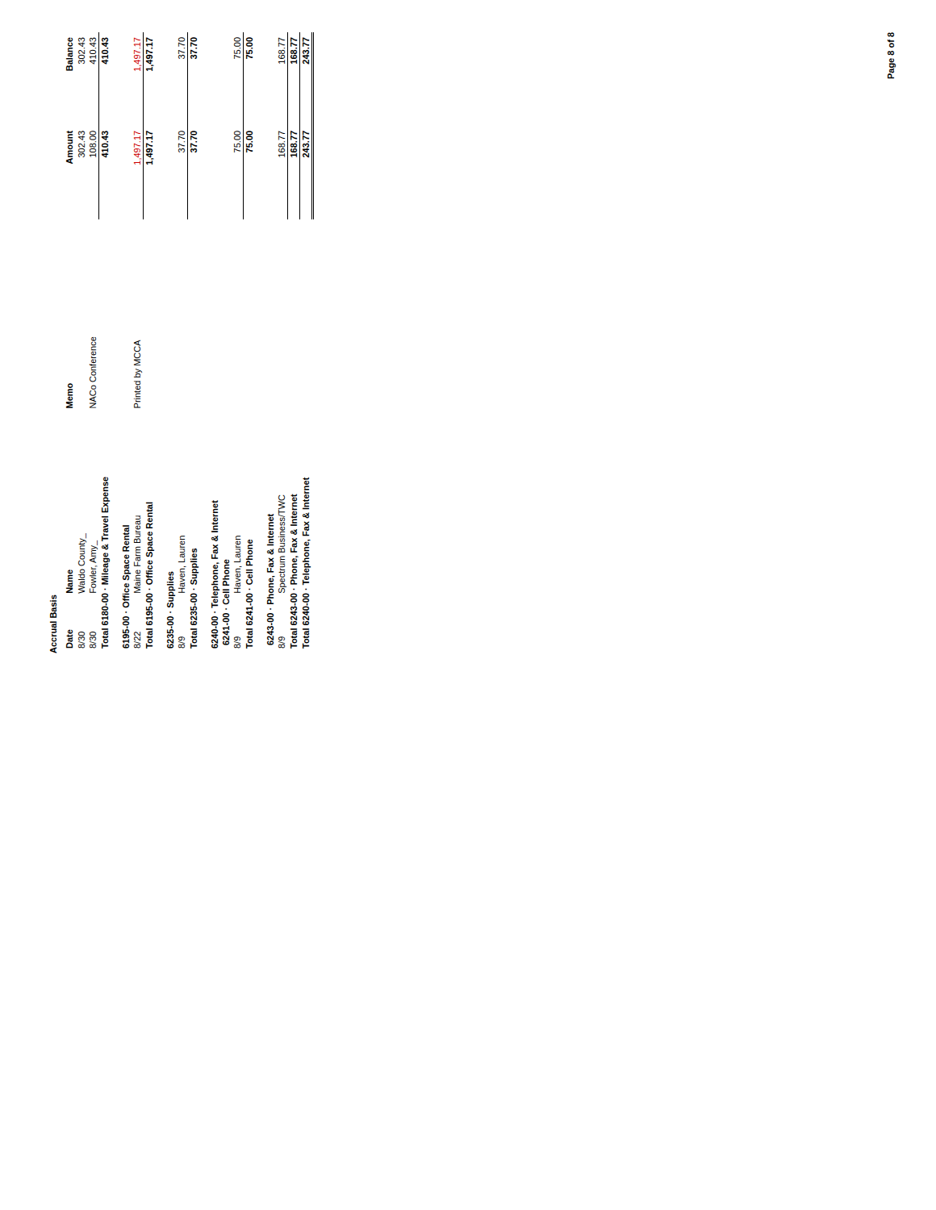Accrual Basis
| Date | Name | Memo | Amount | Balance |
| --- | --- | --- | --- | --- |
| 8/30 | Waldo County_ | | 302.43 | 302.43 |
| 8/30 | Fowler, Amy_ | NACo Conference | 108.00 | 410.43 |
| Total 6180-00 · Mileage & Travel Expense | 410.43 | 410.43 |
| 6195-00 · Office Space Rental |
| 8/22 | Maine Farm Bureau | Printed by MCCA | 1,497.17 | 1,497.17 |
| Total 6195-00 · Office Space Rental | 1,497.17 | 1,497.17 |
| 6235-00 · Supplies |
| 8/9 | Haven, Lauren | | 37.70 | 37.70 |
| Total 6235-00 · Supplies | 37.70 | 37.70 |
| 6240-00 · Telephone, Fax & Internet |
| 6241-00 · Cell Phone |
| 8/9 | Haven, Lauren | | 75.00 | 75.00 |
| Total 6241-00 · Cell Phone | 75.00 | 75.00 |
| 6243-00 · Phone, Fax & Internet |
| 8/9 | Spectrum Business/TWC | | 168.77 | 168.77 |
| Total 6243-00 · Phone, Fax & Internet | 168.77 | 168.77 |
| Total 6240-00 · Telephone, Fax & Internet | 243.77 | 243.77 |
Page 8 of 8